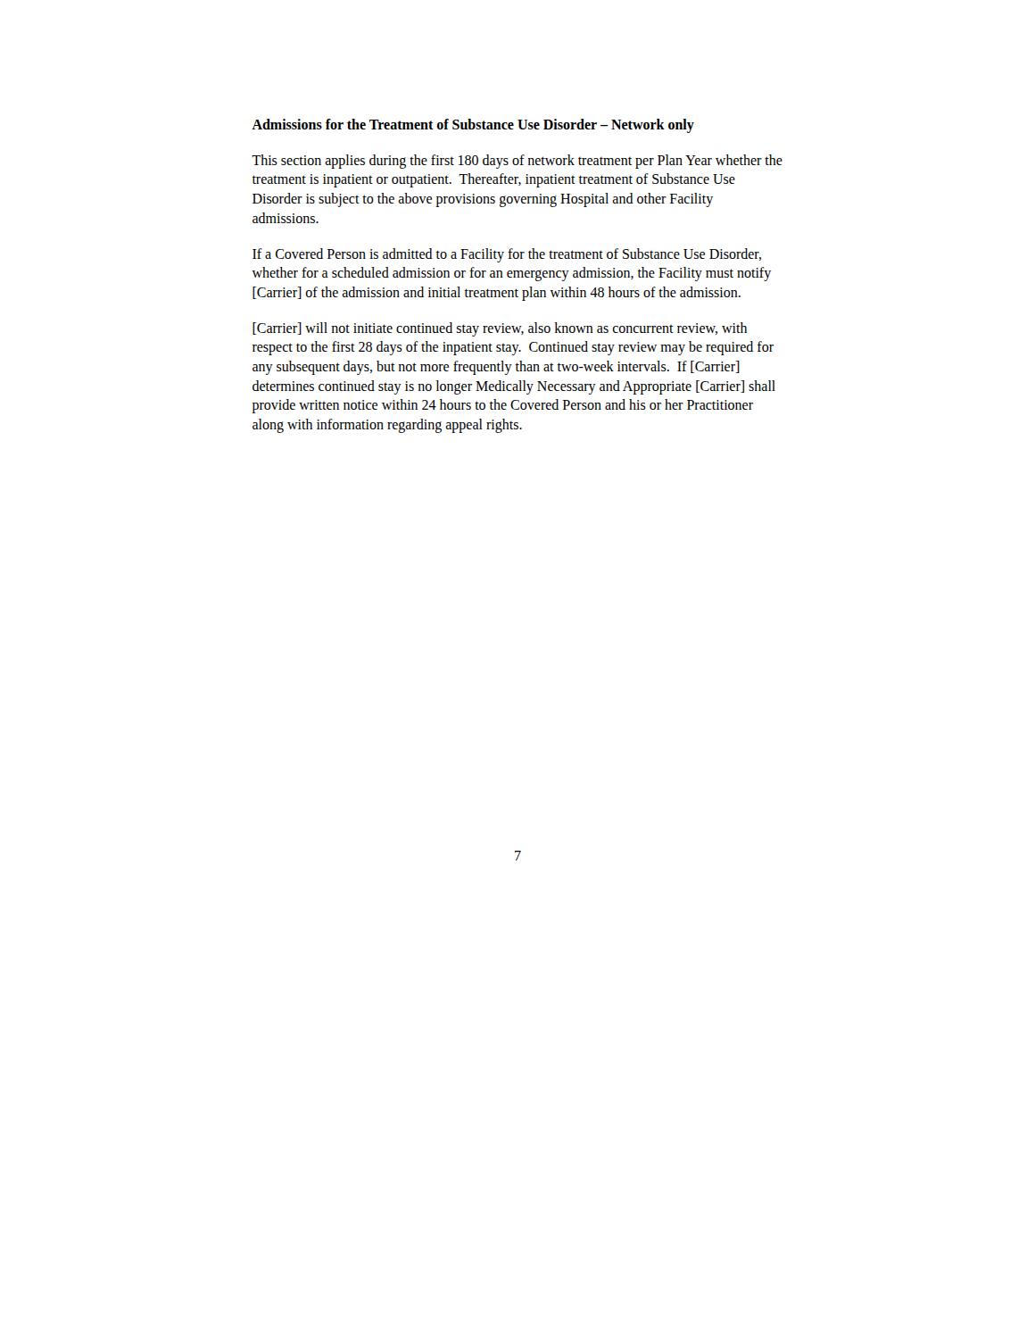Admissions for the Treatment of Substance Use Disorder – Network only
This section applies during the first 180 days of network treatment per Plan Year whether the treatment is inpatient or outpatient. Thereafter, inpatient treatment of Substance Use Disorder is subject to the above provisions governing Hospital and other Facility admissions.
If a Covered Person is admitted to a Facility for the treatment of Substance Use Disorder, whether for a scheduled admission or for an emergency admission, the Facility must notify [Carrier] of the admission and initial treatment plan within 48 hours of the admission.
[Carrier] will not initiate continued stay review, also known as concurrent review, with respect to the first 28 days of the inpatient stay. Continued stay review may be required for any subsequent days, but not more frequently than at two-week intervals. If [Carrier] determines continued stay is no longer Medically Necessary and Appropriate [Carrier] shall provide written notice within 24 hours to the Covered Person and his or her Practitioner along with information regarding appeal rights.
7